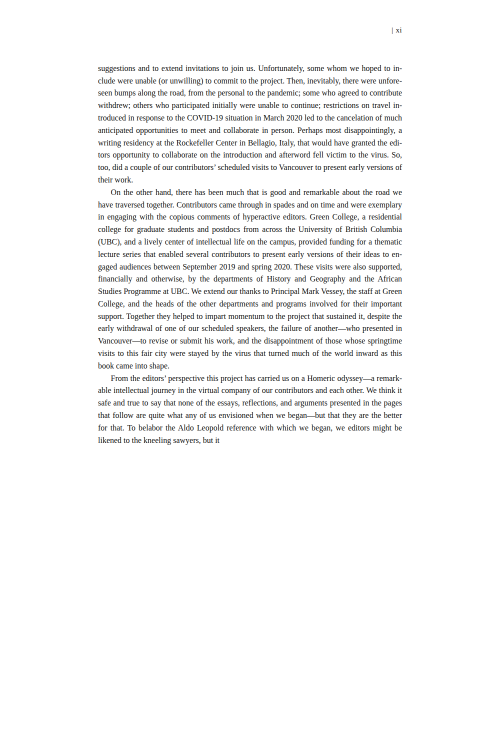|xi
suggestions and to extend invitations to join us. Unfortunately, some whom we hoped to include were unable (or unwilling) to commit to the project. Then, inevitably, there were unforeseen bumps along the road, from the personal to the pandemic; some who agreed to contribute withdrew; others who participated initially were unable to continue; restrictions on travel introduced in response to the COVID-19 situation in March 2020 led to the cancelation of much anticipated opportunities to meet and collaborate in person. Perhaps most disappointingly, a writing residency at the Rockefeller Center in Bellagio, Italy, that would have granted the editors opportunity to collaborate on the introduction and afterword fell victim to the virus. So, too, did a couple of our contributors’ scheduled visits to Vancouver to present early versions of their work.
On the other hand, there has been much that is good and remarkable about the road we have traversed together. Contributors came through in spades and on time and were exemplary in engaging with the copious comments of hyperactive editors. Green College, a residential college for graduate students and postdocs from across the University of British Columbia (UBC), and a lively center of intellectual life on the campus, provided funding for a thematic lecture series that enabled several contributors to present early versions of their ideas to engaged audiences between September 2019 and spring 2020. These visits were also supported, financially and otherwise, by the departments of History and Geography and the African Studies Programme at UBC. We extend our thanks to Principal Mark Vessey, the staff at Green College, and the heads of the other departments and programs involved for their important support. Together they helped to impart momentum to the project that sustained it, despite the early withdrawal of one of our scheduled speakers, the failure of another—who presented in Vancouver—to revise or submit his work, and the disappointment of those whose springtime visits to this fair city were stayed by the virus that turned much of the world inward as this book came into shape.
From the editors’ perspective this project has carried us on a Homeric odyssey—a remarkable intellectual journey in the virtual company of our contributors and each other. We think it safe and true to say that none of the essays, reflections, and arguments presented in the pages that follow are quite what any of us envisioned when we began—but that they are the better for that. To belabor the Aldo Leopold reference with which we began, we editors might be likened to the kneeling sawyers, but it